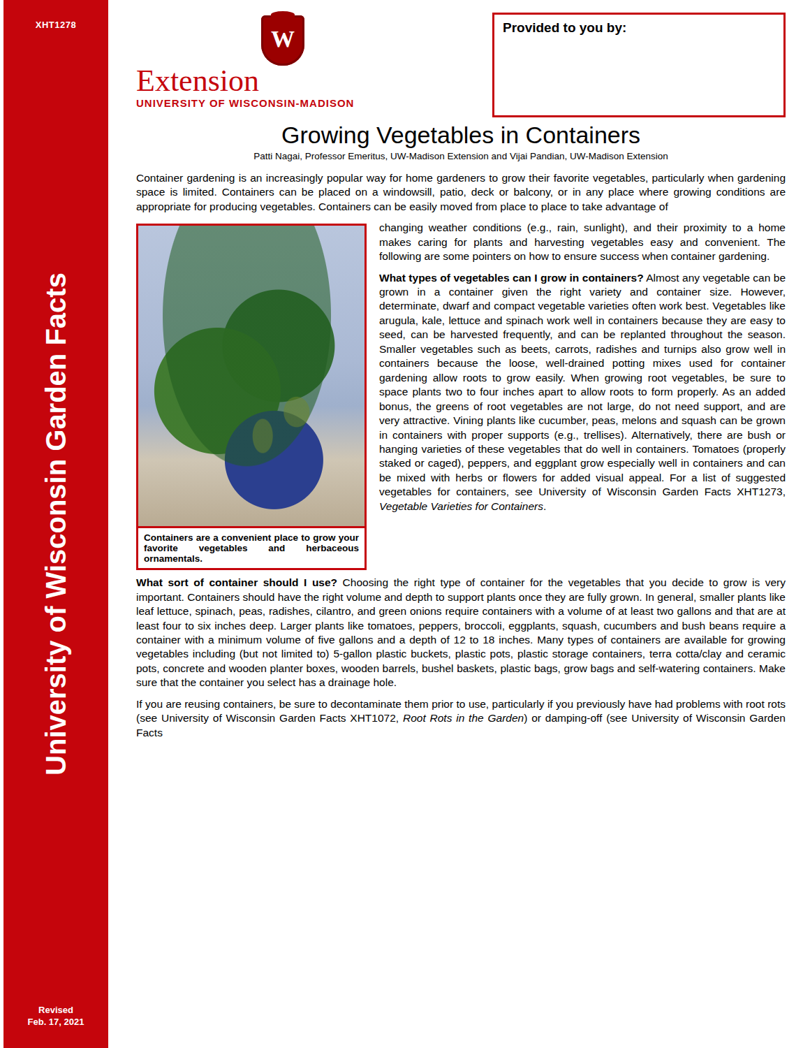XHT1278
University of Wisconsin Garden Facts
Revised
Feb. 17, 2021
Extension
University of Wisconsin-Madison
Provided to you by:
Growing Vegetables in Containers
Patti Nagai, Professor Emeritus, UW-Madison Extension and Vijai Pandian, UW-Madison Extension
Container gardening is an increasingly popular way for home gardeners to grow their favorite vegetables, particularly when gardening space is limited. Containers can be placed on a windowsill, patio, deck or balcony, or in any place where growing conditions are appropriate for producing vegetables. Containers can be easily moved from place to place to take advantage of
Containers are a convenient place to grow your favorite vegetables and herbaceous ornamentals.
changing weather conditions (e.g., rain, sunlight), and their proximity to a home makes caring for plants and harvesting vegetables easy and convenient. The following are some pointers on how to ensure success when container gardening.
What types of vegetables can I grow in containers? Almost any vegetable can be grown in a container given the right variety and container size. However, determinate, dwarf and compact vegetable varieties often work best. Vegetables like arugula, kale, lettuce and spinach work well in containers because they are easy to seed, can be harvested frequently, and can be replanted throughout the season. Smaller vegetables such as beets, carrots, radishes and turnips also grow well in containers because the loose, well-drained potting mixes used for container gardening allow roots to grow easily. When growing root vegetables, be sure to space plants two to four inches apart to allow roots to form properly. As an added bonus, the greens of root vegetables are not large, do not need support, and are very attractive. Vining plants like cucumber, peas, melons and squash can be grown in containers with proper supports (e.g., trellises). Alternatively, there are bush or hanging varieties of these vegetables that do well in containers. Tomatoes (properly staked or caged), peppers, and eggplant grow especially well in containers and can be mixed with herbs or flowers for added visual appeal. For a list of suggested vegetables for containers, see University of Wisconsin Garden Facts XHT1273, Vegetable Varieties for Containers.
What sort of container should I use? Choosing the right type of container for the vegetables that you decide to grow is very important. Containers should have the right volume and depth to support plants once they are fully grown. In general, smaller plants like leaf lettuce, spinach, peas, radishes, cilantro, and green onions require containers with a volume of at least two gallons and that are at least four to six inches deep. Larger plants like tomatoes, peppers, broccoli, eggplants, squash, cucumbers and bush beans require a container with a minimum volume of five gallons and a depth of 12 to 18 inches. Many types of containers are available for growing vegetables including (but not limited to) 5-gallon plastic buckets, plastic pots, plastic storage containers, terra cotta/clay and ceramic pots, concrete and wooden planter boxes, wooden barrels, bushel baskets, plastic bags, grow bags and self-watering containers. Make sure that the container you select has a drainage hole.
If you are reusing containers, be sure to decontaminate them prior to use, particularly if you previously have had problems with root rots (see University of Wisconsin Garden Facts XHT1072, Root Rots in the Garden) or damping-off (see University of Wisconsin Garden Facts